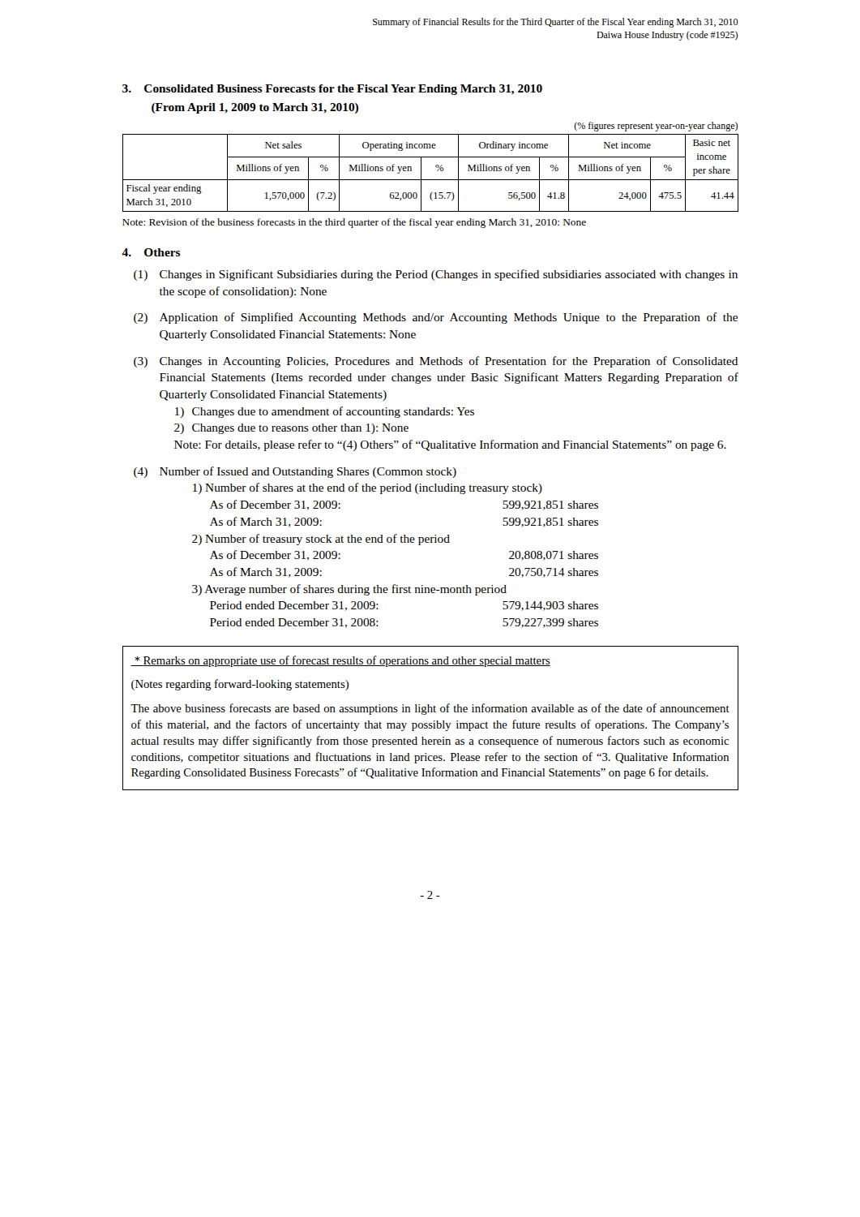Summary of Financial Results for the Third Quarter of the Fiscal Year ending March 31, 2010
Daiwa House Industry (code #1925)
3. Consolidated Business Forecasts for the Fiscal Year Ending March 31, 2010
(From April 1, 2009 to March 31, 2010)
(% figures represent year-on-year change)
| | Net sales | Operating income | Ordinary income | Net income | Basic net income per share |
| --- | --- | --- | --- | --- | --- |
| Millions of yen | % | Millions of yen | % | Millions of yen | % | Millions of yen | % |
| Fiscal year ending March 31, 2010 | 1,570,000 | (7.2) | 62,000 | (15.7) | 56,500 | 41.8 | 24,000 | 475.5 | 41.44 |
Note: Revision of the business forecasts in the third quarter of the fiscal year ending March 31, 2010: None
4. Others
(1) Changes in Significant Subsidiaries during the Period (Changes in specified subsidiaries associated with changes in the scope of consolidation): None
(2) Application of Simplified Accounting Methods and/or Accounting Methods Unique to the Preparation of the Quarterly Consolidated Financial Statements: None
(3) Changes in Accounting Policies, Procedures and Methods of Presentation for the Preparation of Consolidated Financial Statements (Items recorded under changes under Basic Significant Matters Regarding Preparation of Quarterly Consolidated Financial Statements)
1) Changes due to amendment of accounting standards: Yes
2) Changes due to reasons other than 1): None
Note: For details, please refer to “(4) Others” of “Qualitative Information and Financial Statements” on page 6.
(4) Number of Issued and Outstanding Shares (Common stock)
1) Number of shares at the end of the period (including treasury stock)
As of December 31, 2009: 599,921,851 shares
As of March 31, 2009: 599,921,851 shares
2) Number of treasury stock at the end of the period
As of December 31, 2009: 20,808,071 shares
As of March 31, 2009: 20,750,714 shares
3) Average number of shares during the first nine-month period
Period ended December 31, 2009: 579,144,903 shares
Period ended December 31, 2008: 579,227,399 shares
＊Remarks on appropriate use of forecast results of operations and other special matters
(Notes regarding forward-looking statements)
The above business forecasts are based on assumptions in light of the information available as of the date of announcement of this material, and the factors of uncertainty that may possibly impact the future results of operations. The Company’s actual results may differ significantly from those presented herein as a consequence of numerous factors such as economic conditions, competitor situations and fluctuations in land prices. Please refer to the section of “3. Qualitative Information Regarding Consolidated Business Forecasts” of “Qualitative Information and Financial Statements” on page 6 for details.
- 2 -